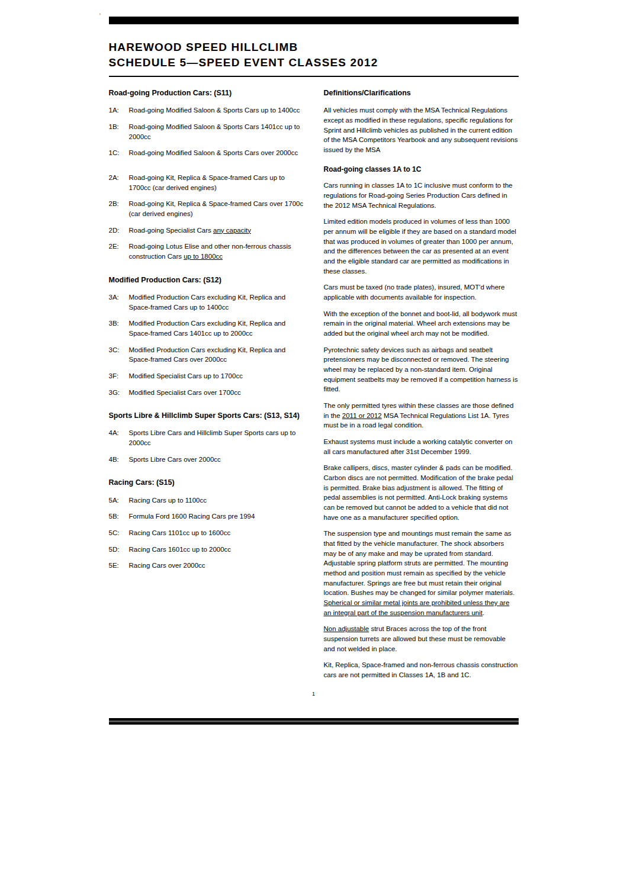,
Harewood Speed Hillclimb
Schedule 5—Speed Event Classes 2012
Road-going Production Cars: (S11)
1A:
Road-going Modified Saloon & Sports Cars up to 1400cc
1B:
Road-going Modified Saloon & Sports Cars 1401cc up to 2000cc
1C:
Road-going Modified Saloon & Sports Cars over 2000cc
2A:
Road-going Kit, Replica & Space-framed Cars up to 1700cc (car derived engines)
2B:
Road-going Kit, Replica & Space-framed Cars over 1700c (car derived engines)
2D:
Road-going Specialist Cars any capacity
2E:
Road-going Lotus Elise and other non-ferrous chassis construction Cars up to 1800cc
Modified Production Cars: (S12)
3A:
Modified Production Cars excluding Kit, Replica and Space-framed Cars up to 1400cc
3B:
Modified Production Cars excluding Kit, Replica and Space-framed Cars 1401cc up to 2000cc
3C:
Modified Production Cars excluding Kit, Replica and Space-framed Cars over 2000cc
3F:
Modified Specialist Cars up to 1700cc
3G:
Modified Specialist Cars over 1700cc
Sports Libre & Hillclimb Super Sports Cars: (S13, S14)
4A:
Sports Libre Cars and Hillclimb Super Sports cars up to 2000cc
4B:
Sports Libre Cars over 2000cc
Racing Cars: (S15)
5A:
Racing Cars up to 1100cc
5B:
Formula Ford 1600 Racing Cars pre 1994
5C:
Racing Cars 1101cc up to 1600cc
5D:
Racing Cars 1601cc up to 2000cc
5E:
Racing Cars over 2000cc
Definitions/Clarifications
All vehicles must comply with the MSA Technical Regulations except as modified in these regulations, specific regulations for Sprint and Hillclimb vehicles as published in the current edition of the MSA Competitors Yearbook and any subsequent revisions issued by the MSA
Road-going classes 1A to 1C
Cars running in classes 1A to 1C inclusive must conform to the regulations for Road-going Series Production Cars defined in the 2012 MSA Technical Regulations.
Limited edition models produced in volumes of less than 1000 per annum will be eligible if they are based on a standard model that was produced in volumes of greater than 1000 per annum, and the differences between the car as presented at an event and the eligible standard car are permitted as modifications in these classes.
Cars must be taxed (no trade plates), insured, MOT'd where applicable with documents available for inspection.
With the exception of the bonnet and boot-lid, all bodywork must remain in the original material. Wheel arch extensions may be added but the original wheel arch may not be modified.
Pyrotechnic safety devices such as airbags and seatbelt pretensioners may be disconnected or removed. The steering wheel may be replaced by a non-standard item. Original equipment seatbelts may be removed if a competition harness is fitted.
The only permitted tyres within these classes are those defined in the 2011 or 2012 MSA Technical Regulations List 1A. Tyres must be in a road legal condition.
Exhaust systems must include a working catalytic converter on all cars manufactured after 31st December 1999.
Brake callipers, discs, master cylinder & pads can be modified. Carbon discs are not permitted. Modification of the brake pedal is permitted. Brake bias adjustment is allowed. The fitting of pedal assemblies is not permitted. Anti-Lock braking systems can be removed but cannot be added to a vehicle that did not have one as a manufacturer specified option.
The suspension type and mountings must remain the same as that fitted by the vehicle manufacturer. The shock absorbers may be of any make and may be uprated from standard. Adjustable spring platform struts are permitted. The mounting method and position must remain as specified by the vehicle manufacturer. Springs are free but must retain their original location. Bushes may be changed for similar polymer materials. Spherical or similar metal joints are prohibited unless they are an integral part of the suspension manufacturers unit.
Non adjustable strut Braces across the top of the front suspension turrets are allowed but these must be removable and not welded in place.
Kit, Replica, Space-framed and non-ferrous chassis construction cars are not permitted in Classes 1A, 1B and 1C.
1